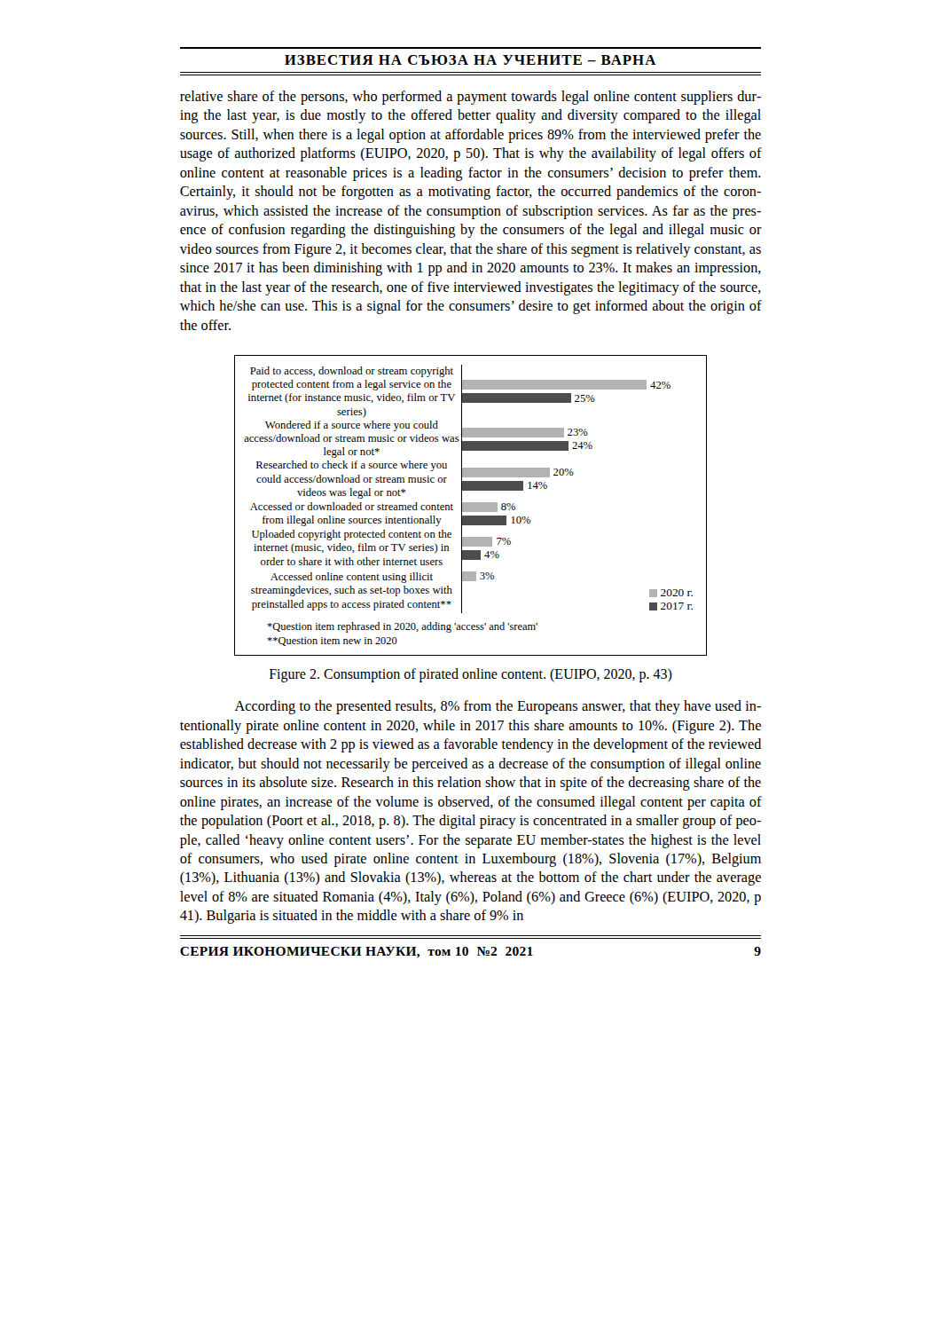ИЗВЕСТИЯ НА СЪЮЗА НА УЧЕНИТЕ – ВАРНА
relative share of the persons, who performed a payment towards legal online content suppliers during the last year, is due mostly to the offered better quality and diversity compared to the illegal sources. Still, when there is a legal option at affordable prices 89% from the interviewed prefer the usage of authorized platforms (EUIPO, 2020, p 50). That is why the availability of legal offers of online content at reasonable prices is a leading factor in the consumers’ decision to prefer them. Certainly, it should not be forgotten as a motivating factor, the occurred pandemics of the coronavirus, which assisted the increase of the consumption of subscription services. As far as the presence of confusion regarding the distinguishing by the consumers of the legal and illegal music or video sources from Figure 2, it becomes clear, that the share of this segment is relatively constant, as since 2017 it has been diminishing with 1 pp and in 2020 amounts to 23%. It makes an impression, that in the last year of the research, one of five interviewed investigates the legitimacy of the source, which he/she can use. This is a signal for the consumers’ desire to get informed about the origin of the offer.
| Paid to access, download or stream copyright protected content from a legal service on the internet (for instance music, video, film or TV series) | 42% 25% |
| Wondered if a source where you could access/download or stream music or videos was legal or not* | 23% 24% |
| Researched to check if a source where you could access/download or stream music or videos was legal or not* | 20% 14% |
| Accessed or downloaded or streamed content from illegal online sources intentionally | 8% 10% |
| Uploaded copyright protected content on the internet (music, video, film or TV series) in order to share it with other internet users | 7% 4% |
| Accessed online content using illicit streamingdevices, such as set-top boxes with preinstalled apps to access pirated content** | 3% 2020 г. 2017 г. |
*Question item rephrased in 2020, adding 'access' and 'sream'
**Question item new in 2020
Figure 2. Consumption of pirated online content. (EUIPO, 2020, p. 43)
According to the presented results, 8% from the Europeans answer, that they have used intentionally pirate online content in 2020, while in 2017 this share amounts to 10%. (Figure 2). The established decrease with 2 pp is viewed as a favorable tendency in the development of the reviewed indicator, but should not necessarily be perceived as a decrease of the consumption of illegal online sources in its absolute size. Research in this relation show that in spite of the decreasing share of the online pirates, an increase of the volume is observed, of the consumed illegal content per capita of the population (Poort et al., 2018, p. 8). The digital piracy is concentrated in a smaller group of people, called ‘heavy online content users’. For the separate EU member-states the highest is the level of consumers, who used pirate online content in Luxembourg (18%), Slovenia (17%), Belgium (13%), Lithuania (13%) and Slovakia (13%), whereas at the bottom of the chart under the average level of 8% are situated Romania (4%), Italy (6%), Poland (6%) and Greece (6%) (EUIPO, 2020, p 41). Bulgaria is situated in the middle with a share of 9% in
СЕРИЯ ИКОНОМИЧЕСКИ НАУКИ, том 10 №2 2021 9